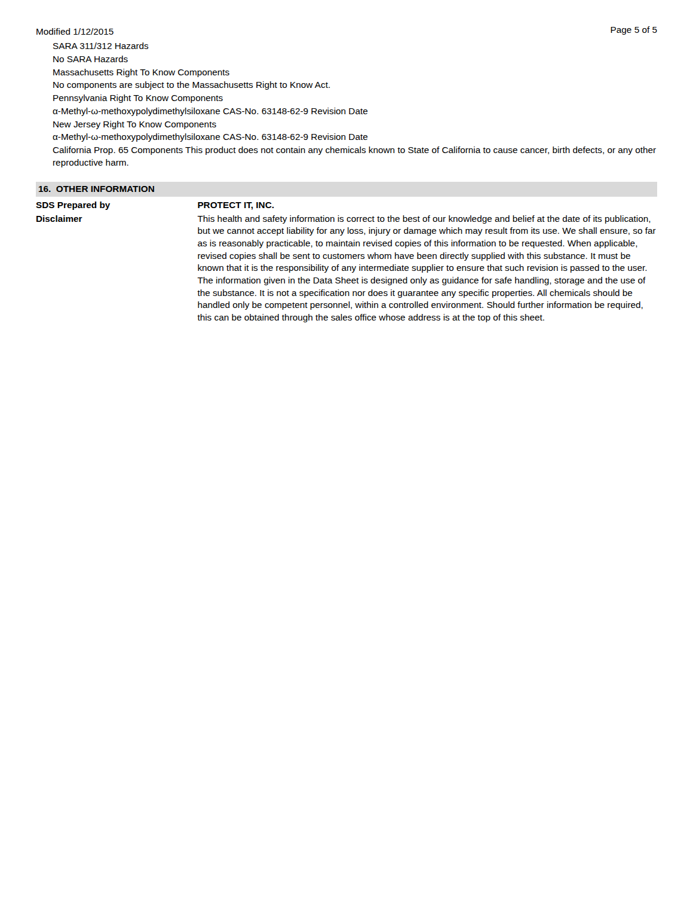Page 5 of 5
Modified 1/12/2015
SARA 311/312 Hazards
No SARA Hazards
Massachusetts Right To Know Components
No components are subject to the Massachusetts Right to Know Act.
Pennsylvania Right To Know Components
α-Methyl-ω-methoxypolydimethylsiloxane CAS-No. 63148-62-9 Revision Date
New Jersey Right To Know Components
α-Methyl-ω-methoxypolydimethylsiloxane CAS-No. 63148-62-9 Revision Date
California Prop. 65 Components This product does not contain any chemicals known to State of California to cause cancer, birth defects, or any other reproductive harm.
16. OTHER INFORMATION
| SDS Prepared by | PROTECT IT, INC. |
| Disclaimer | This health and safety information is correct to the best of our knowledge and belief at the date of its publication, but we cannot accept liability for any loss, injury or damage which may result from its use. We shall ensure, so far as is reasonably practicable, to maintain revised copies of this information to be requested. When applicable, revised copies shall be sent to customers whom have been directly supplied with this substance. It must be known that it is the responsibility of any intermediate supplier to ensure that such revision is passed to the user. The information given in the Data Sheet is designed only as guidance for safe handling, storage and the use of the substance. It is not a specification nor does it guarantee any specific properties. All chemicals should be handled only be competent personnel, within a controlled environment. Should further information be required, this can be obtained through the sales office whose address is at the top of this sheet. |